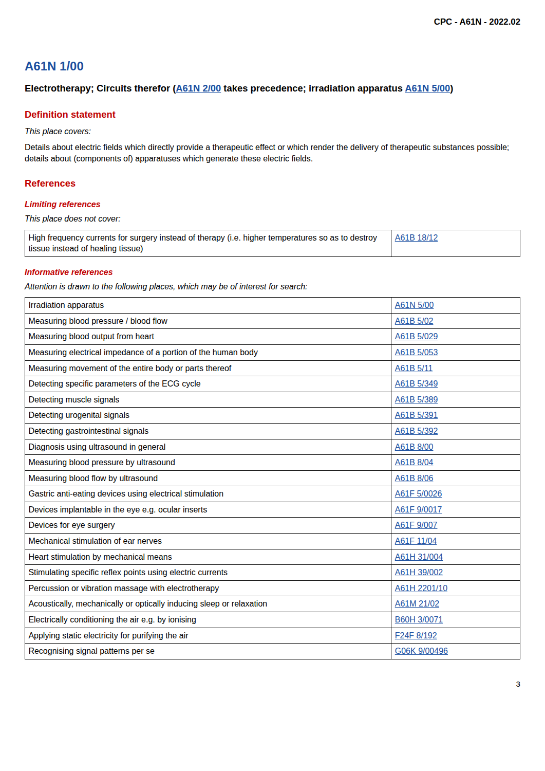CPC - A61N - 2022.02
A61N 1/00
Electrotherapy; Circuits therefor (A61N 2/00 takes precedence; irradiation apparatus A61N 5/00)
Definition statement
This place covers:
Details about electric fields which directly provide a therapeutic effect or which render the delivery of therapeutic substances possible; details about (components of) apparatuses which generate these electric fields.
References
Limiting references
This place does not cover:
| High frequency currents for surgery instead of therapy (i.e. higher temperatures so as to destroy tissue instead of healing tissue) | A61B 18/12 |
Informative references
Attention is drawn to the following places, which may be of interest for search:
| Irradiation apparatus | A61N 5/00 |
| Measuring blood pressure / blood flow | A61B 5/02 |
| Measuring blood output from heart | A61B 5/029 |
| Measuring electrical impedance of a portion of the human body | A61B 5/053 |
| Measuring movement of the entire body or parts thereof | A61B 5/11 |
| Detecting specific parameters of the ECG cycle | A61B 5/349 |
| Detecting muscle signals | A61B 5/389 |
| Detecting urogenital signals | A61B 5/391 |
| Detecting gastrointestinal signals | A61B 5/392 |
| Diagnosis using ultrasound in general | A61B 8/00 |
| Measuring blood pressure by ultrasound | A61B 8/04 |
| Measuring blood flow by ultrasound | A61B 8/06 |
| Gastric anti-eating devices using electrical stimulation | A61F 5/0026 |
| Devices implantable in the eye e.g. ocular inserts | A61F 9/0017 |
| Devices for eye surgery | A61F 9/007 |
| Mechanical stimulation of ear nerves | A61F 11/04 |
| Heart stimulation by mechanical means | A61H 31/004 |
| Stimulating specific reflex points using electric currents | A61H 39/002 |
| Percussion or vibration massage with electrotherapy | A61H 2201/10 |
| Acoustically, mechanically or optically inducing sleep or relaxation | A61M 21/02 |
| Electrically conditioning the air e.g. by ionising | B60H 3/0071 |
| Applying static electricity for purifying the air | F24F 8/192 |
| Recognising signal patterns per se | G06K 9/00496 |
3